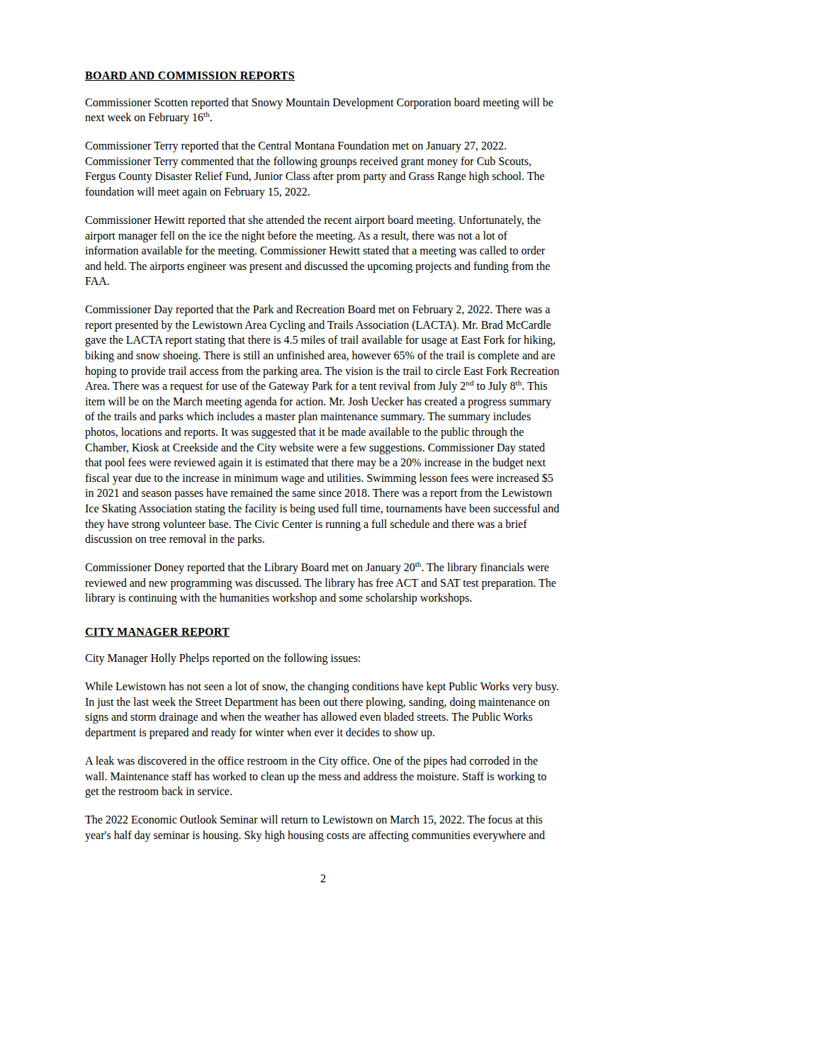BOARD AND COMMISSION REPORTS
Commissioner Scotten reported that Snowy Mountain Development Corporation board meeting will be next week on February 16th.
Commissioner Terry reported that the Central Montana Foundation met on January 27, 2022. Commissioner Terry commented that the following grounps received grant money for Cub Scouts, Fergus County Disaster Relief Fund, Junior Class after prom party and Grass Range high school. The foundation will meet again on February 15, 2022.
Commissioner Hewitt reported that she attended the recent airport board meeting. Unfortunately, the airport manager fell on the ice the night before the meeting. As a result, there was not a lot of information available for the meeting. Commissioner Hewitt stated that a meeting was called to order and held. The airports engineer was present and discussed the upcoming projects and funding from the FAA.
Commissioner Day reported that the Park and Recreation Board met on February 2, 2022. There was a report presented by the Lewistown Area Cycling and Trails Association (LACTA). Mr. Brad McCardle gave the LACTA report stating that there is 4.5 miles of trail available for usage at East Fork for hiking, biking and snow shoeing. There is still an unfinished area, however 65% of the trail is complete and are hoping to provide trail access from the parking area. The vision is the trail to circle East Fork Recreation Area. There was a request for use of the Gateway Park for a tent revival from July 2nd to July 8th. This item will be on the March meeting agenda for action. Mr. Josh Uecker has created a progress summary of the trails and parks which includes a master plan maintenance summary. The summary includes photos, locations and reports. It was suggested that it be made available to the public through the Chamber, Kiosk at Creekside and the City website were a few suggestions. Commissioner Day stated that pool fees were reviewed again it is estimated that there may be a 20% increase in the budget next fiscal year due to the increase in minimum wage and utilities. Swimming lesson fees were increased $5 in 2021 and season passes have remained the same since 2018. There was a report from the Lewistown Ice Skating Association stating the facility is being used full time, tournaments have been successful and they have strong volunteer base. The Civic Center is running a full schedule and there was a brief discussion on tree removal in the parks.
Commissioner Doney reported that the Library Board met on January 20th. The library financials were reviewed and new programming was discussed. The library has free ACT and SAT test preparation. The library is continuing with the humanities workshop and some scholarship workshops.
CITY MANAGER REPORT
City Manager Holly Phelps reported on the following issues:
While Lewistown has not seen a lot of snow, the changing conditions have kept Public Works very busy. In just the last week the Street Department has been out there plowing, sanding, doing maintenance on signs and storm drainage and when the weather has allowed even bladed streets. The Public Works department is prepared and ready for winter when ever it decides to show up.
A leak was discovered in the office restroom in the City office. One of the pipes had corroded in the wall. Maintenance staff has worked to clean up the mess and address the moisture. Staff is working to get the restroom back in service.
The 2022 Economic Outlook Seminar will return to Lewistown on March 15, 2022. The focus at this year's half day seminar is housing. Sky high housing costs are affecting communities everywhere and
2